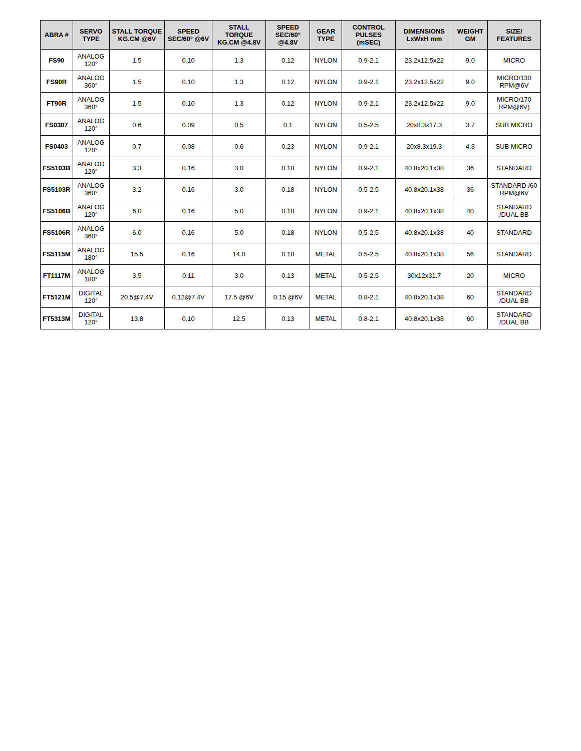| ABRA # | SERVO TYPE | STALL TORQUE KG.CM @6V | SPEED SEC/60° @6V | STALL TORQUE KG.CM @4.8V | SPEED SEC/60° @4.8V | GEAR TYPE | CONTROL PULSES (mSEC) | DIMENSIONS LxWxH mm | WEIGHT GM | SIZE/ FEATURES |
| --- | --- | --- | --- | --- | --- | --- | --- | --- | --- | --- |
| FS90 | ANALOG 120° | 1.5 | 0.10 | 1.3 | 0.12 | NYLON | 0.9-2.1 | 23.2x12.5x22 | 9.0 | MICRO |
| FS90R | ANALOG 360° | 1.5 | 0.10 | 1.3 | 0.12 | NYLON | 0.9-2.1 | 23.2x12.5x22 | 9.0 | MICRO/130 RPM@6V |
| FT90R | ANALOG 360° | 1.5 | 0.10 | 1.3 | 0.12 | NYLON | 0.9-2.1 | 23.2x12.5x22 | 9.0 | MICRO/170 RPM@6V) |
| FS0307 | ANALOG 120° | 0.6 | 0.09 | 0.5 | 0.1 | NYLON | 0.5-2.5 | 20x8.3x17.3 | 3.7 | SUB MICRO |
| FS0403 | ANALOG 120° | 0.7 | 0.08 | 0.6 | 0.23 | NYLON | 0.9-2.1 | 20x8.3x19.3 | 4.3 | SUB MICRO |
| FS5103B | ANALOG 120° | 3.3 | 0.16 | 3.0 | 0.18 | NYLON | 0.9-2.1 | 40.8x20.1x38 | 36 | STANDARD |
| FS5103R | ANALOG 360° | 3.2 | 0.16 | 3.0 | 0.18 | NYLON | 0.5-2.5 | 40.8x20.1x38 | 36 | STANDARD /60 RPM@6V |
| FS5106B | ANALOG 120° | 6.0 | 0.16 | 5.0 | 0.18 | NYLON | 0.9-2.1 | 40.8x20.1x38 | 40 | STANDARD /DUAL BB |
| FS5106R | ANALOG 360° | 6.0 | 0.16 | 5.0 | 0.18 | NYLON | 0.5-2.5 | 40.8x20.1x38 | 40 | STANDARD |
| FS5115M | ANALOG 180° | 15.5 | 0.16 | 14.0 | 0.18 | METAL | 0.5-2.5 | 40.8x20.1x38 | 56 | STANDARD |
| FT1117M | ANALOG 180° | 3.5 | 0.11 | 3.0 | 0.13 | METAL | 0.5-2.5 | 30x12x31.7 | 20 | MICRO |
| FT5121M | DIGITAL 120° | 20.5@7.4V | 0.12@7.4V | 17.5 @6V | 0.15 @6V | METAL | 0.8-2.1 | 40.8x20.1x38 | 60 | STANDARD /DUAL BB |
| FT5313M | DIGITAL 120° | 13.8 | 0.10 | 12.5 | 0.13 | METAL | 0.8-2.1 | 40.8x20.1x38 | 60 | STANDARD /DUAL BB |